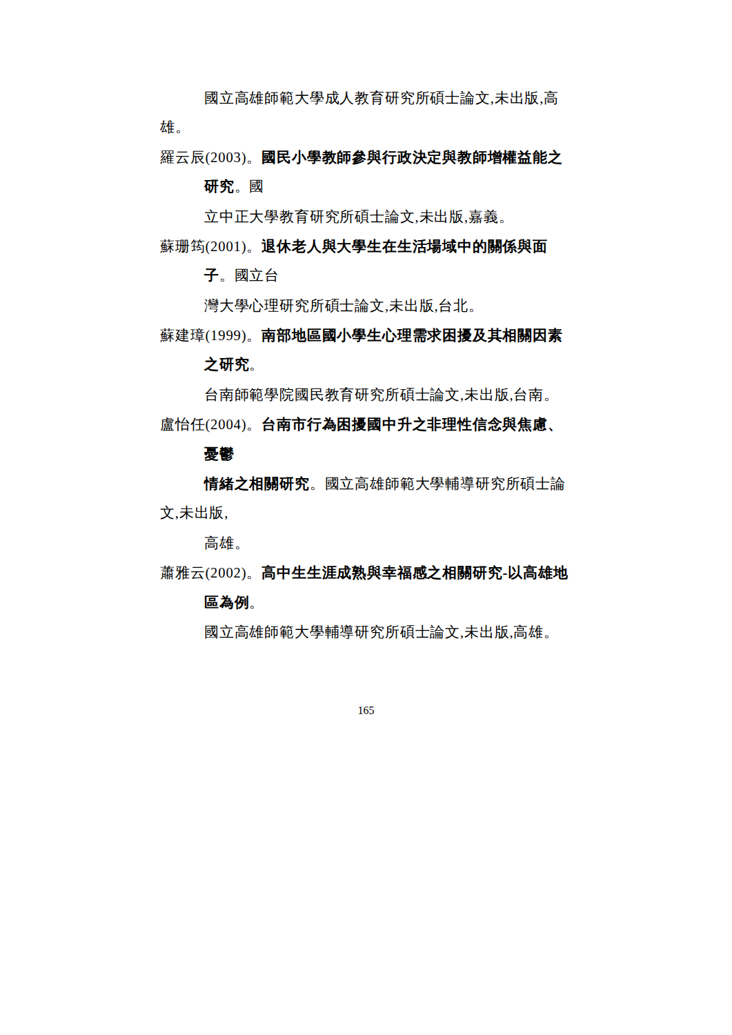國立高雄師範大學成人教育研究所碩士論文,未出版,高雄。
羅云辰(2003)。國民小學教師參與行政決定與教師增權益能之研究。國
立中正大學教育研究所碩士論文,未出版,嘉義。
蘇珊筠(2001)。退休老人與大學生在生活場域中的關係與面子。國立台
灣大學心理研究所碩士論文,未出版,台北。
蘇建璋(1999)。南部地區國小學生心理需求困擾及其相關因素之研究。
台南師範學院國民教育研究所碩士論文,未出版,台南。
盧怡任(2004)。台南市行為困擾國中升之非理性信念與焦慮、憂鬱
情緒之相關研究。國立高雄師範大學輔導研究所碩士論文,未出版,
高雄。
蕭雅云(2002)。高中生生涯成熟與幸福感之相關研究-以高雄地區為例。
國立高雄師範大學輔導研究所碩士論文,未出版,高雄。
165